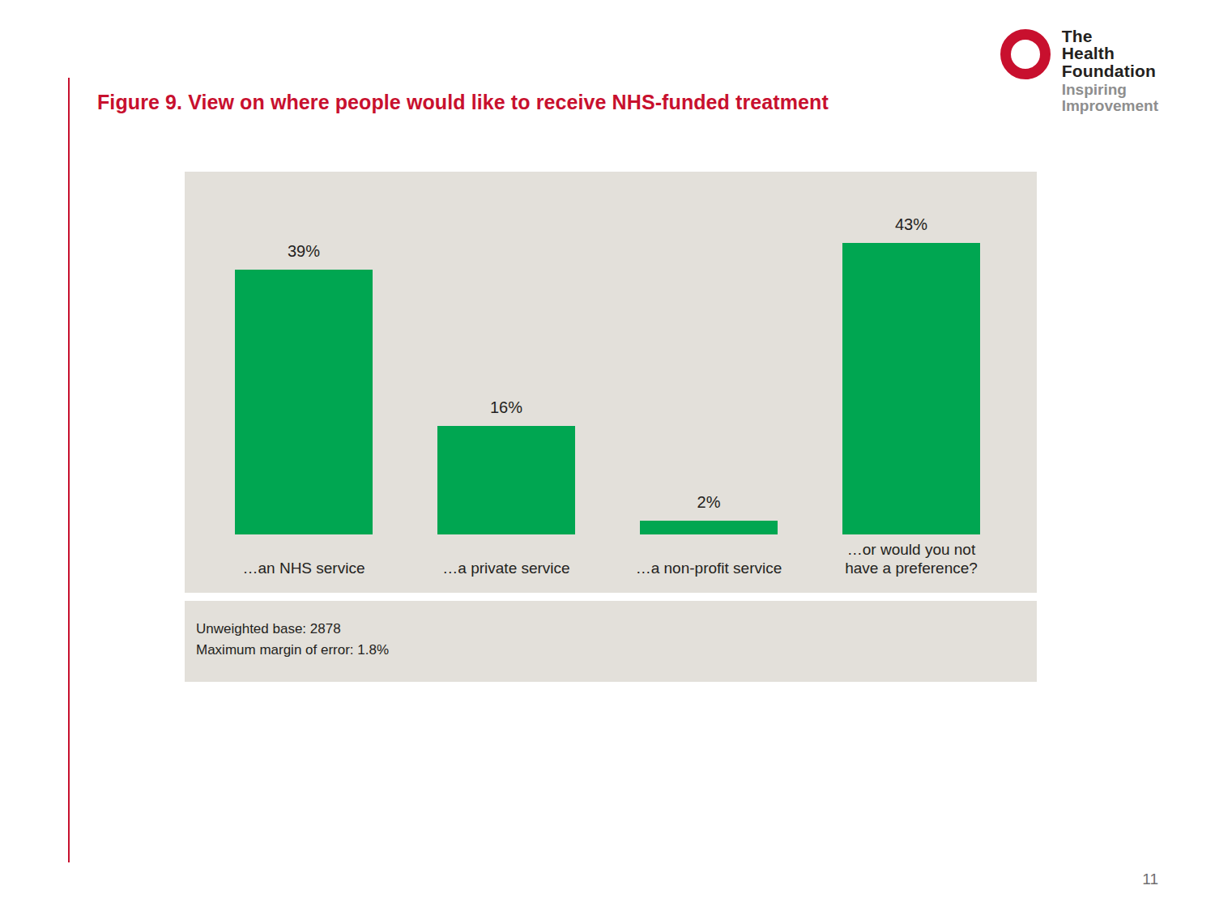The
Health
Foundation
Inspiring
Improvement
Figure 9. View on where people would like to receive NHS-funded treatment
39%
16%
2%
43%
…an NHS service
…a private service
…a non-profit service
…or would you not
have a preference?
Unweighted base: 2878
Maximum margin of error: 1.8%
11